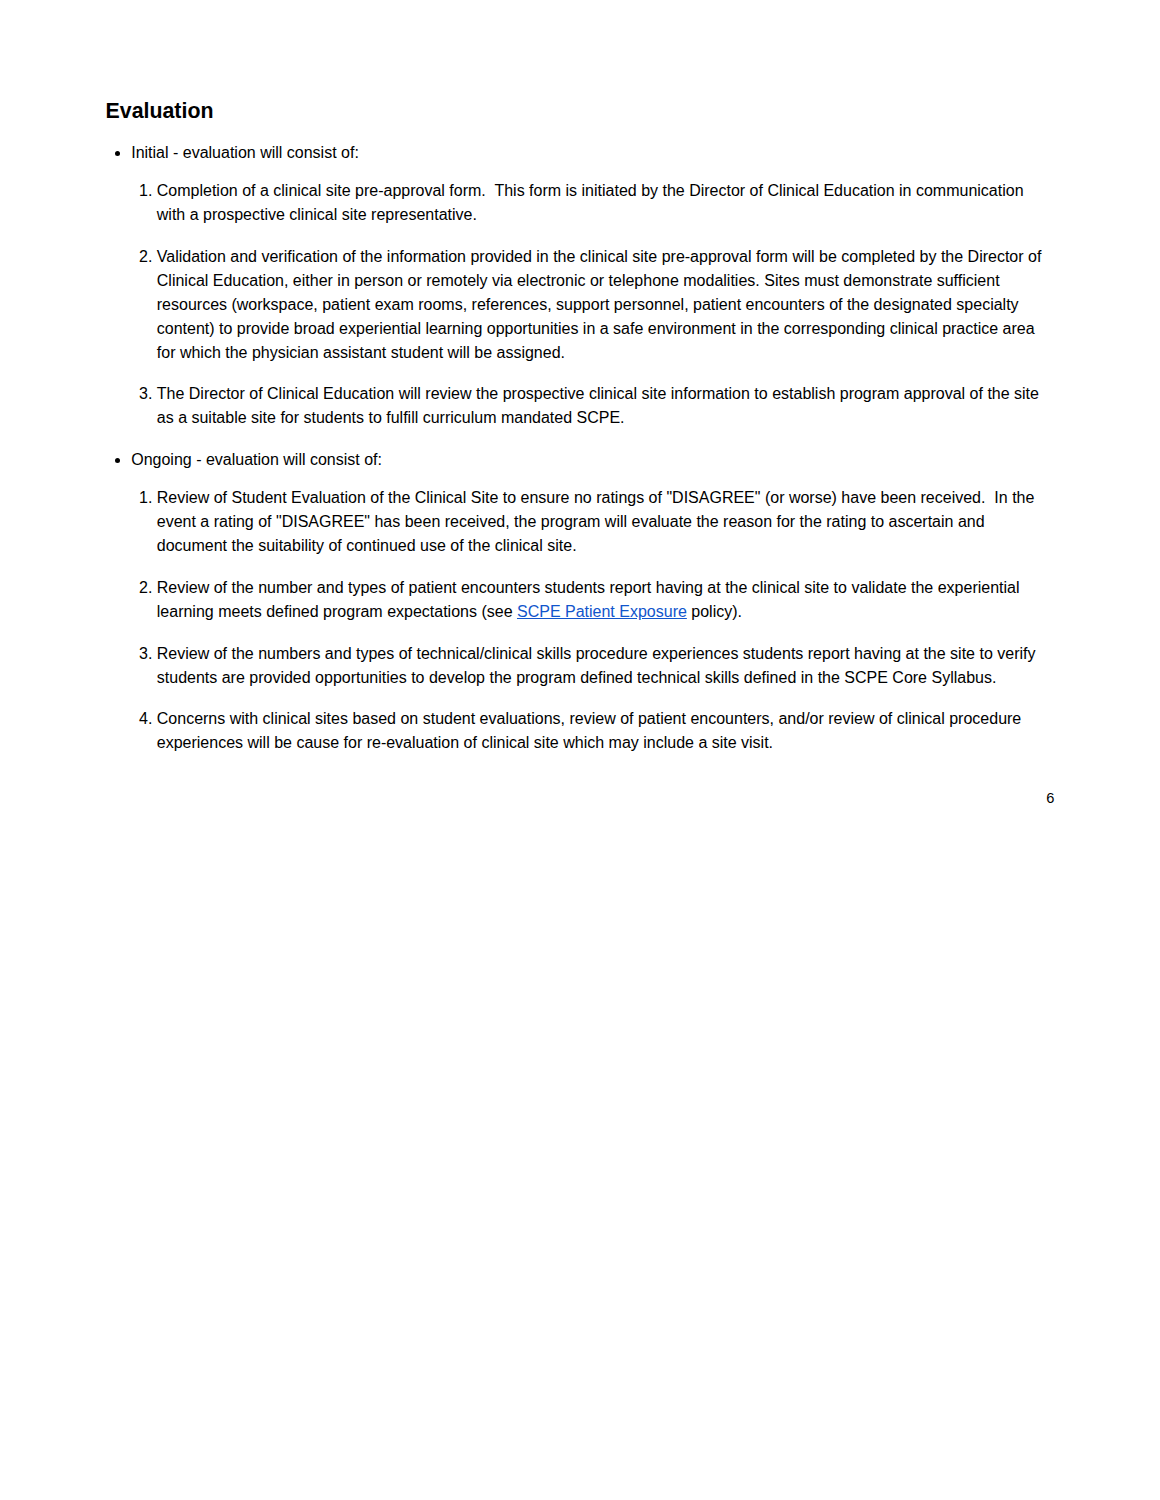Evaluation
Initial - evaluation will consist of:
Completion of a clinical site pre-approval form. This form is initiated by the Director of Clinical Education in communication with a prospective clinical site representative.
Validation and verification of the information provided in the clinical site pre-approval form will be completed by the Director of Clinical Education, either in person or remotely via electronic or telephone modalities. Sites must demonstrate sufficient resources (workspace, patient exam rooms, references, support personnel, patient encounters of the designated specialty content) to provide broad experiential learning opportunities in a safe environment in the corresponding clinical practice area for which the physician assistant student will be assigned.
The Director of Clinical Education will review the prospective clinical site information to establish program approval of the site as a suitable site for students to fulfill curriculum mandated SCPE.
Ongoing - evaluation will consist of:
Review of Student Evaluation of the Clinical Site to ensure no ratings of "DISAGREE" (or worse) have been received. In the event a rating of "DISAGREE" has been received, the program will evaluate the reason for the rating to ascertain and document the suitability of continued use of the clinical site.
Review of the number and types of patient encounters students report having at the clinical site to validate the experiential learning meets defined program expectations (see SCPE Patient Exposure policy).
Review of the numbers and types of technical/clinical skills procedure experiences students report having at the site to verify students are provided opportunities to develop the program defined technical skills defined in the SCPE Core Syllabus.
Concerns with clinical sites based on student evaluations, review of patient encounters, and/or review of clinical procedure experiences will be cause for re-evaluation of clinical site which may include a site visit.
6